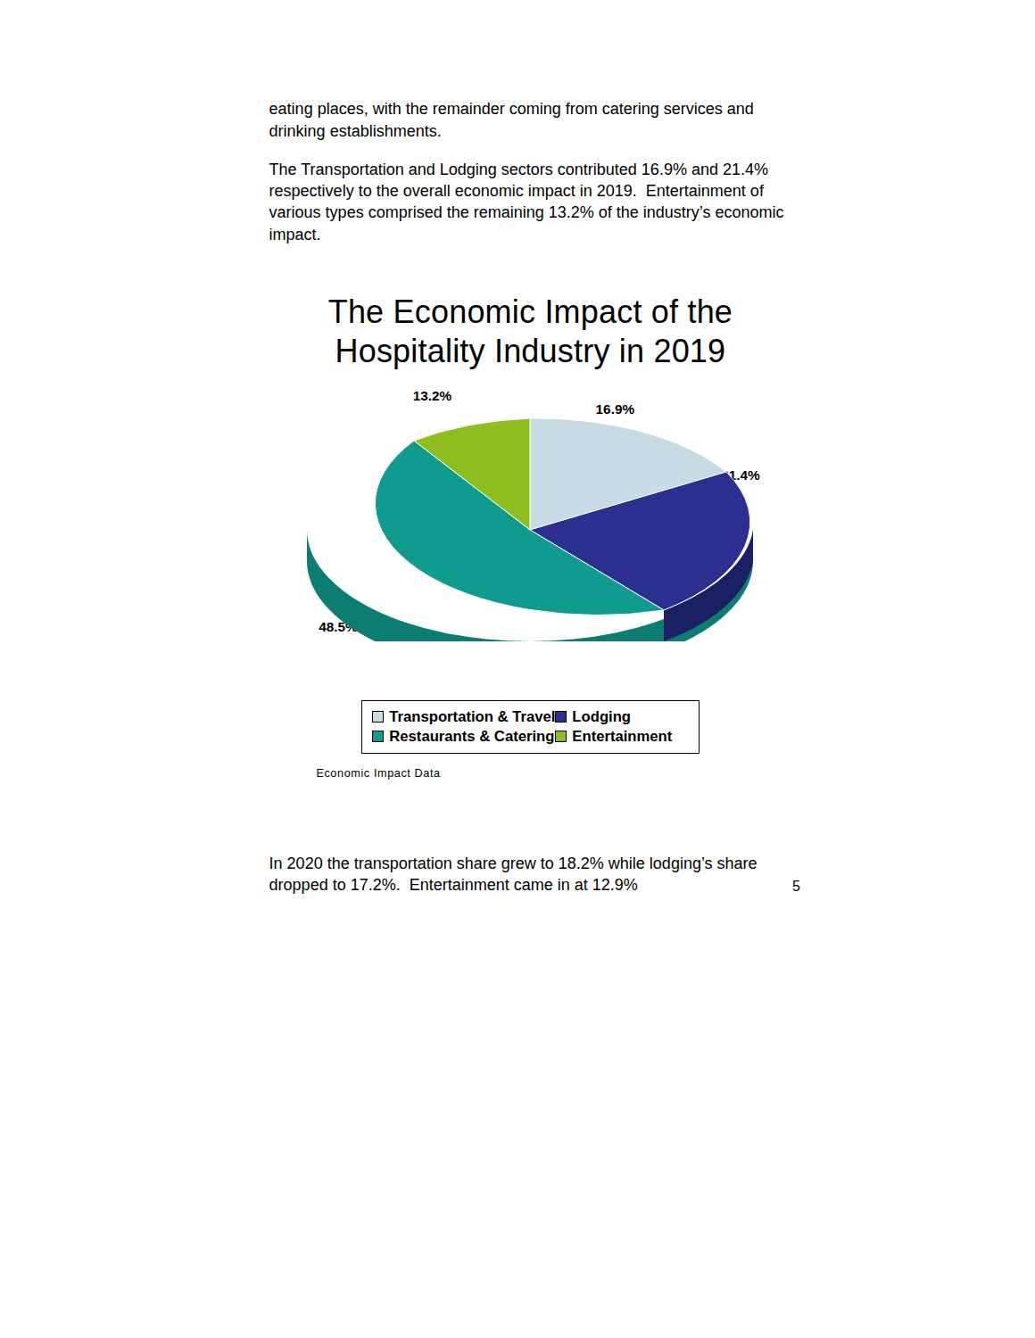eating places, with the remainder coming from catering services and drinking establishments.
The Transportation and Lodging sectors contributed 16.9% and 21.4% respectively to the overall economic impact in 2019. Entertainment of various types comprised the remaining 13.2% of the industry’s economic impact.
The Economic Impact of the
Hospitality Industry in 2019
13.2% 16.9% 21.4% 48.5%
| Transportation & Travel | Lodging |
| Restaurants & Catering | Entertainment |
Economic Impact Data
In 2020 the transportation share grew to 18.2% while lodging’s share dropped to 17.2%. Entertainment came in at 12.9%
5